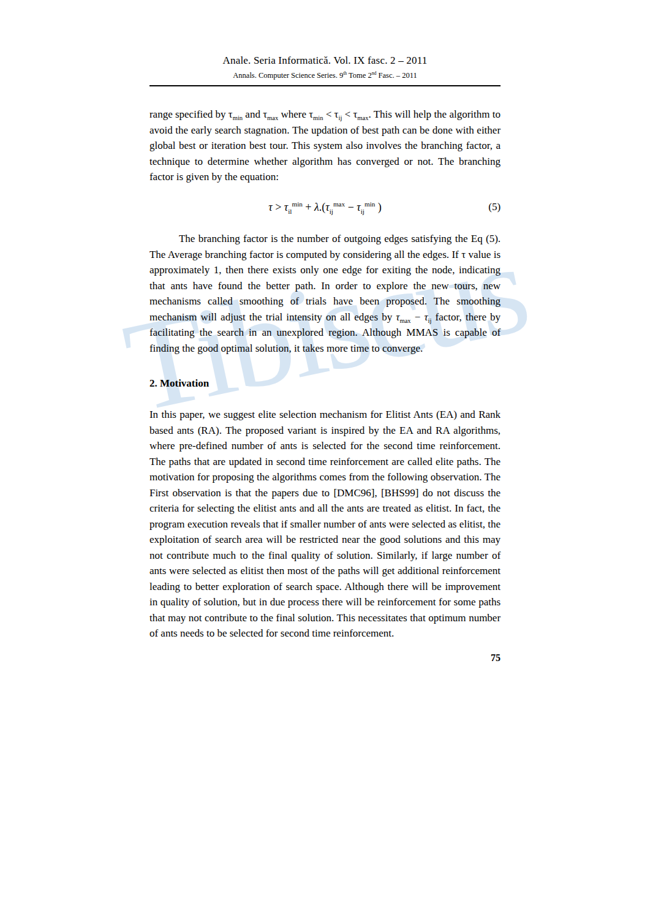Tibiscus
Anale. Seria Informatică. Vol. IX fasc. 2 – 2011
Annals. Computer Science Series. 9th Tome 2nd Fasc. – 2011
range specified by τmin and τmax where τmin < τij < τmax. This will help the algorithm to avoid the early search stagnation. The updation of best path can be done with either global best or iteration best tour. This system also involves the branching factor, a technique to determine whether algorithm has converged or not. The branching factor is given by the equation:
τ > τilmin + λ.(τijmax − τijmin ) (5)
The branching factor is the number of outgoing edges satisfying the Eq (5). The Average branching factor is computed by considering all the edges. If τ value is approximately 1, then there exists only one edge for exiting the node, indicating that ants have found the better path. In order to explore the new tours, new mechanisms called smoothing of trials have been proposed. The smoothing mechanism will adjust the trial intensity on all edges by τmax − τij factor, there by facilitating the search in an unexplored region. Although MMAS is capable of finding the good optimal solution, it takes more time to converge.
2. Motivation
In this paper, we suggest elite selection mechanism for Elitist Ants (EA) and Rank based ants (RA). The proposed variant is inspired by the EA and RA algorithms, where pre-defined number of ants is selected for the second time reinforcement. The paths that are updated in second time reinforcement are called elite paths. The motivation for proposing the algorithms comes from the following observation. The First observation is that the papers due to [DMC96], [BHS99] do not discuss the criteria for selecting the elitist ants and all the ants are treated as elitist. In fact, the program execution reveals that if smaller number of ants were selected as elitist, the exploitation of search area will be restricted near the good solutions and this may not contribute much to the final quality of solution. Similarly, if large number of ants were selected as elitist then most of the paths will get additional reinforcement leading to better exploration of search space. Although there will be improvement in quality of solution, but in due process there will be reinforcement for some paths that may not contribute to the final solution. This necessitates that optimum number of ants needs to be selected for second time reinforcement.
75